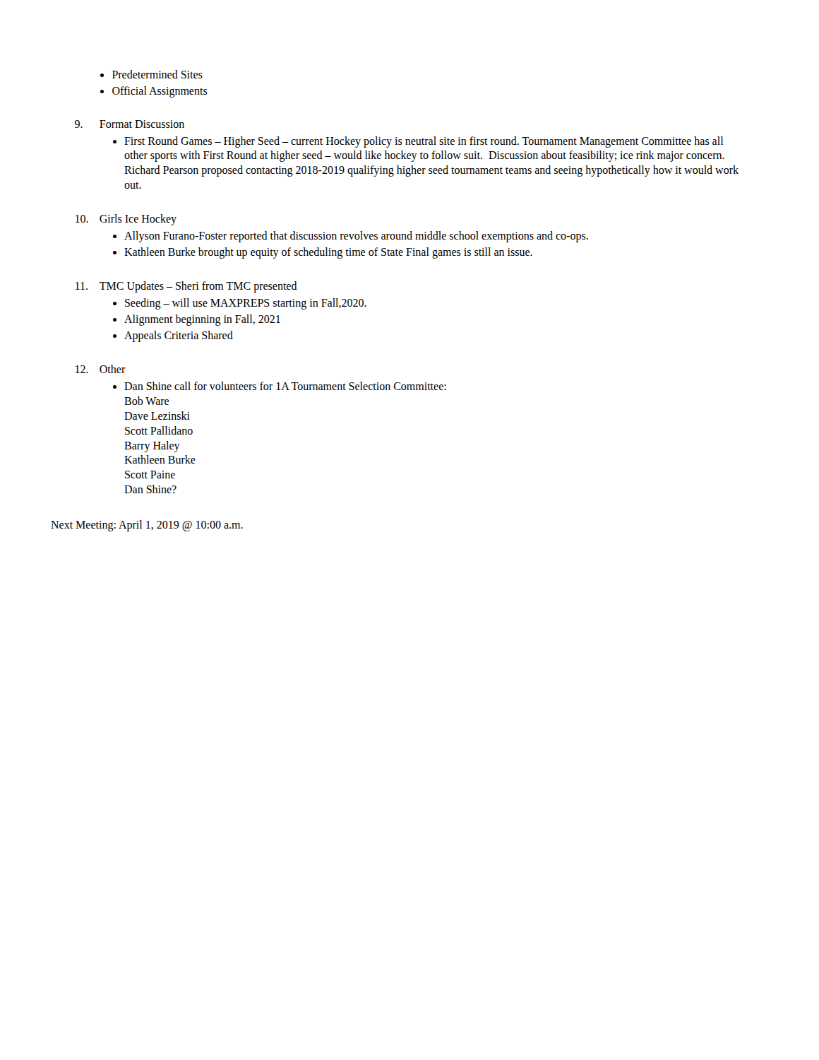Predetermined Sites
Official Assignments
9.
Format Discussion
First Round Games – Higher Seed – current Hockey policy is neutral site in first round. Tournament Management Committee has all other sports with First Round at higher seed – would like hockey to follow suit. Discussion about feasibility; ice rink major concern. Richard Pearson proposed contacting 2018-2019 qualifying higher seed tournament teams and seeing hypothetically how it would work out.
10.
Girls Ice Hockey
Allyson Furano-Foster reported that discussion revolves around middle school exemptions and co-ops.
Kathleen Burke brought up equity of scheduling time of State Final games is still an issue.
11.
TMC Updates – Sheri from TMC presented
Seeding – will use MAXPREPS starting in Fall,2020.
Alignment beginning in Fall, 2021
Appeals Criteria Shared
12.
Other
Dan Shine call for volunteers for 1A Tournament Selection Committee:
Bob Ware
Dave Lezinski
Scott Pallidano
Barry Haley
Kathleen Burke
Scott Paine
Dan Shine?
Next Meeting: April 1, 2019 @ 10:00 a.m.